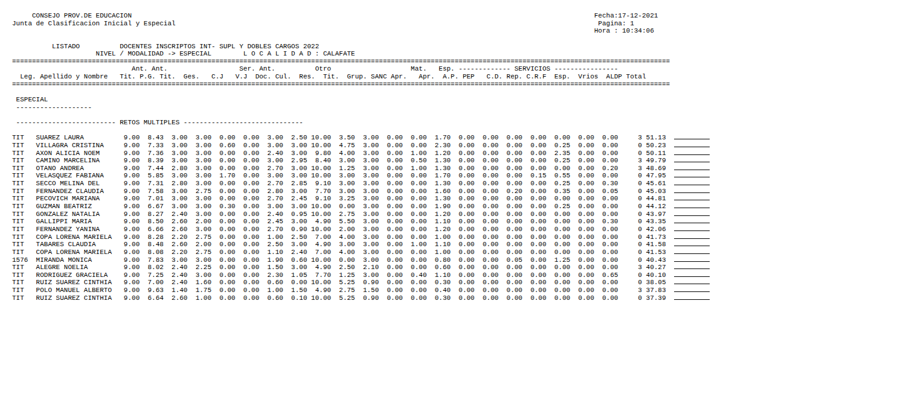CONSEJO PROV.DE EDUCACION                                                                                                                    Fecha:17-12-2021
Junta de Clasificacion Inicial y Especial                                                                                                          Pagina: 1
                                                                                                                                                  Hora : 10:34:06

          LISTADO          DOCENTES INSCRIPTOS INT- SUPL Y DOBLES CARGOS 2022
                     NIVEL / MODALIDAD -> ESPECIAL        L O C A L I D A D : CALAFATE
=====================================================================================================================================================================
                              Ant. Ant.                  Ser. Ant.          Otro                    Mat.   Esp. ------------- SERVICIOS ----------------
  Leg. Apellido y Nombre   Tit. P.G. Tit.  Ges.   C.J   V.J  Doc. Cul.  Res.  Tit.  Grup. SANC Apr.   Apr.  A.P. PEP   C.D. Rep. C.R.F  Esp.  Vrios  ALDP Total
=====================================================================================================================================================================

 ESPECIAL
 -------------------

 ------------------------- RETOS MULTIPLES ------------------------------

TIT   SUAREZ LAURA          9.00  8.43  3.00  3.00  0.00  0.00  3.00  2.50 10.00  3.50  3.00  0.00  0.00  1.70  0.00  0.00  0.00  0.00  0.00  0.00  0.00     3 51.13  
TIT   VILLAGRA CRISTINA     9.00  7.33  3.00  3.00  0.60  0.00  3.00  3.00 10.00  4.75  3.00  0.00  0.00  2.30  0.00  0.00  0.00  0.00  0.25  0.00  0.00     0 50.23  
TIT   AXON ALICIA NOEM      9.00  7.36  3.00  3.00  0.00  0.00  2.40  3.00  9.80  4.00  3.00  0.00  1.00  1.20  0.00  0.00  0.00  0.00  2.35  0.00  0.00     0 50.11  
TIT   CAMINO MARCELINA      9.00  8.39  3.00  3.00  0.00  0.00  3.00  2.95  8.40  3.00  3.00  0.00  0.50  1.30  0.00  0.00  0.00  0.00  0.25  0.00  0.00     3 49.79  
TIT   OTANO ANDREA          9.00  7.44  2.80  3.00  0.00  0.00  2.70  3.00 10.00  1.25  3.00  0.00  1.00  1.30  0.00  0.00  0.00  0.00  0.00  0.00  0.20     3 48.69  
TIT   VELASQUEZ FABIANA     9.00  5.85  3.00  3.00  1.70  0.00  3.00  3.00 10.00  3.00  3.00  0.00  0.00  1.70  0.00  0.00  0.00  0.15  0.55  0.00  0.00     0 47.95  
TIT   SECCO MELINA DEL      9.00  7.31  2.80  3.00  0.00  0.00  2.70  2.85  9.10  3.00  3.00  0.00  0.00  1.30  0.00  0.00  0.00  0.00  0.25  0.00  0.30     0 45.61  
TIT   FERNANDEZ CLAUDIA     9.00  7.58  3.00  2.75  0.00  0.00  2.80  3.00  7.70  3.00  3.00  0.00  0.00  1.60  0.00  0.00  0.20  0.00  0.35  0.00  0.05     0 45.03  
TIT   PECOVICH MARIANA      9.00  7.01  3.00  3.00  0.00  0.00  2.70  2.45  9.10  3.25  3.00  0.00  0.00  1.30  0.00  0.00  0.00  0.00  0.00  0.00  0.00     0 44.81  
TIT   GUZMAN BEATRIZ        9.00  6.67  3.00  3.00  0.30  0.00  3.00  3.00 10.00  0.00  3.00  0.00  0.00  1.90  0.00  0.00  0.00  0.00  0.25  0.00  0.00     0 44.12  
TIT   GONZALEZ NATALIA      9.00  8.27  2.40  3.00  0.00  0.00  2.40  0.95 10.00  2.75  3.00  0.00  0.00  1.20  0.00  0.00  0.00  0.00  0.00  0.00  0.00     0 43.97  
TIT   GALLIPPI MARIA        9.00  8.50  2.60  2.00  0.00  0.00  2.45  3.00  4.90  5.50  3.00  0.00  0.00  1.10  0.00  0.00  0.00  0.00  0.00  0.00  0.30     0 43.35  
TIT   FERNANDEZ YANINA      9.00  6.66  2.60  3.00  0.00  0.00  2.70  0.90 10.00  2.00  3.00  0.00  0.00  1.20  0.00  0.00  0.00  0.00  0.00  0.00  0.00     0 42.06  
TIT   COPA LORENA MARIELA   9.00  8.28  2.20  2.75  0.00  0.00  1.00  2.50  7.00  4.00  3.00  0.00  0.00  1.00  0.00  0.00  0.00  0.00  0.00  0.00  0.00     0 41.73  
TIT   TABARES CLAUDIA       9.00  8.48  2.60  2.00  0.00  0.00  2.50  3.00  4.90  3.00  3.00  0.00  1.00  1.10  0.00  0.00  0.00  0.00  0.00  0.00  0.00     0 41.58  
TIT   COPA LORENA MARIELA   9.00  8.08  2.20  2.75  0.00  0.00  1.10  2.40  7.00  4.00  3.00  0.00  0.00  1.00  0.00  0.00  0.00  0.00  0.00  0.00  0.00     0 41.53  
1576  MIRANDA MONICA        9.00  7.83  3.00  3.00  0.00  0.00  1.90  0.60 10.00  0.00  3.00  0.00  0.00  0.80  0.00  0.00  0.05  0.00  1.25  0.00  0.00     0 40.43  
TIT   ALEGRE NOELIA         9.00  8.02  2.40  2.25  0.00  0.00  1.50  3.00  4.90  2.50  2.10  0.00  0.00  0.60  0.00  0.00  0.00  0.00  0.00  0.00  0.00     3 40.27  
TIT   RODRIGUEZ GRACIELA    9.00  7.25  2.40  3.00  0.00  0.00  2.30  1.05  7.70  1.25  3.00  0.00  0.40  1.10  0.00  0.00  0.00  0.00  0.00  0.00  0.65     0 40.10  
TIT   RUIZ SUAREZ CINTHIA   9.00  7.00  2.40  1.60  0.00  0.00  0.60  0.00 10.00  5.25  0.90  0.00  0.00  0.30  0.00  0.00  0.00  0.00  0.00  0.00  0.00     0 38.05  
TIT   POLO MANUEL ALBERTO   9.00  9.63  1.40  1.75  0.00  0.00  1.00  1.50  4.90  2.75  1.50  0.00  0.00  0.40  0.00  0.00  0.00  0.00  0.00  0.00  0.00     3 37.83  
TIT   RUIZ SUAREZ CINTHIA   9.00  6.64  2.60  1.00  0.00  0.00  0.60  0.10 10.00  5.25  0.90  0.00  0.00  0.30  0.00  0.00  0.00  0.00  0.00  0.00  0.00     0 37.39